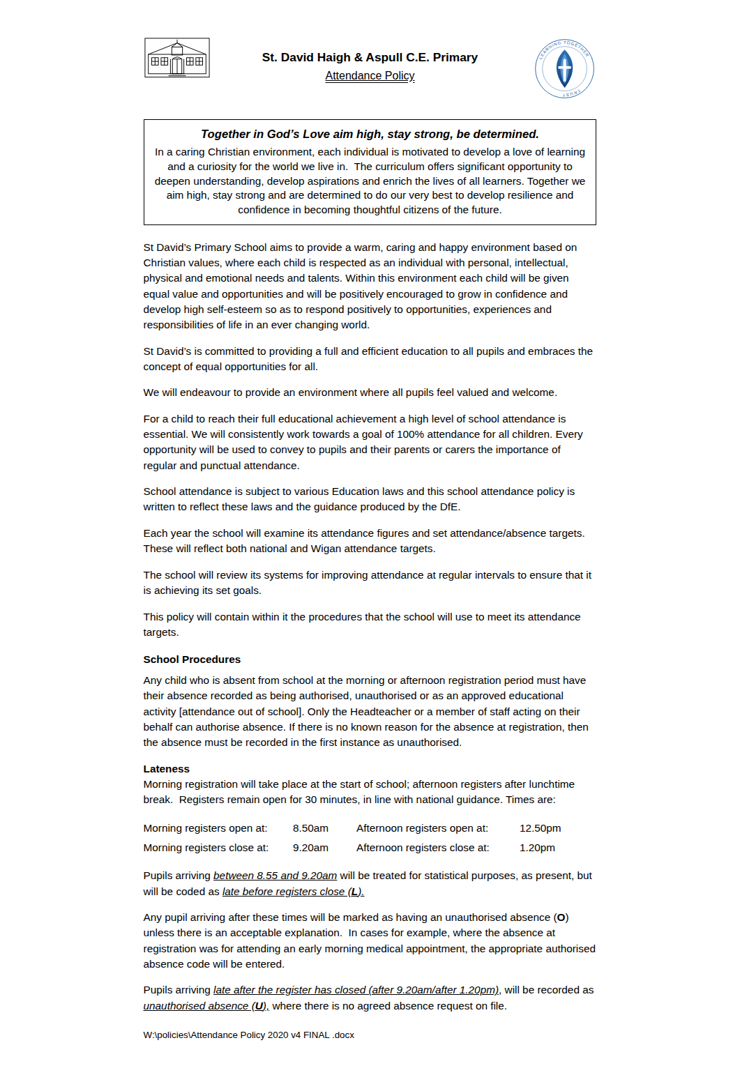St. David Haigh & Aspull C.E. Primary
Attendance Policy
LEARNING TOGETHER TRUST
Together in God’s Love aim high, stay strong, be determined.
In a caring Christian environment, each individual is motivated to develop a love of learning and a curiosity for the world we live in. The curriculum offers significant opportunity to deepen understanding, develop aspirations and enrich the lives of all learners. Together we aim high, stay strong and are determined to do our very best to develop resilience and confidence in becoming thoughtful citizens of the future.
St David’s Primary School aims to provide a warm, caring and happy environment based on Christian values, where each child is respected as an individual with personal, intellectual, physical and emotional needs and talents. Within this environment each child will be given equal value and opportunities and will be positively encouraged to grow in confidence and develop high self-esteem so as to respond positively to opportunities, experiences and responsibilities of life in an ever changing world.
St David’s is committed to providing a full and efficient education to all pupils and embraces the concept of equal opportunities for all.
We will endeavour to provide an environment where all pupils feel valued and welcome.
For a child to reach their full educational achievement a high level of school attendance is essential. We will consistently work towards a goal of 100% attendance for all children. Every opportunity will be used to convey to pupils and their parents or carers the importance of regular and punctual attendance.
School attendance is subject to various Education laws and this school attendance policy is written to reflect these laws and the guidance produced by the DfE.
Each year the school will examine its attendance figures and set attendance/absence targets. These will reflect both national and Wigan attendance targets.
The school will review its systems for improving attendance at regular intervals to ensure that it is achieving its set goals.
This policy will contain within it the procedures that the school will use to meet its attendance targets.
School Procedures
Any child who is absent from school at the morning or afternoon registration period must have their absence recorded as being authorised, unauthorised or as an approved educational activity [attendance out of school]. Only the Headteacher or a member of staff acting on their behalf can authorise absence. If there is no known reason for the absence at registration, then the absence must be recorded in the first instance as unauthorised.
Lateness
Morning registration will take place at the start of school; afternoon registers after lunchtime break. Registers remain open for 30 minutes, in line with national guidance. Times are:
| Morning registers open at: | 8.50am | Afternoon registers open at: | 12.50pm |
| Morning registers close at: | 9.20am | Afternoon registers close at: | 1.20pm |
Pupils arriving between 8.55 and 9.20am will be treated for statistical purposes, as present, but will be coded as late before registers close (L).
Any pupil arriving after these times will be marked as having an unauthorised absence (O) unless there is an acceptable explanation. In cases for example, where the absence at registration was for attending an early morning medical appointment, the appropriate authorised absence code will be entered.
Pupils arriving late after the register has closed (after 9.20am/after 1.20pm), will be recorded as unauthorised absence (U), where there is no agreed absence request on file.
W:\policies\Attendance Policy 2020 v4 FINAL .docx